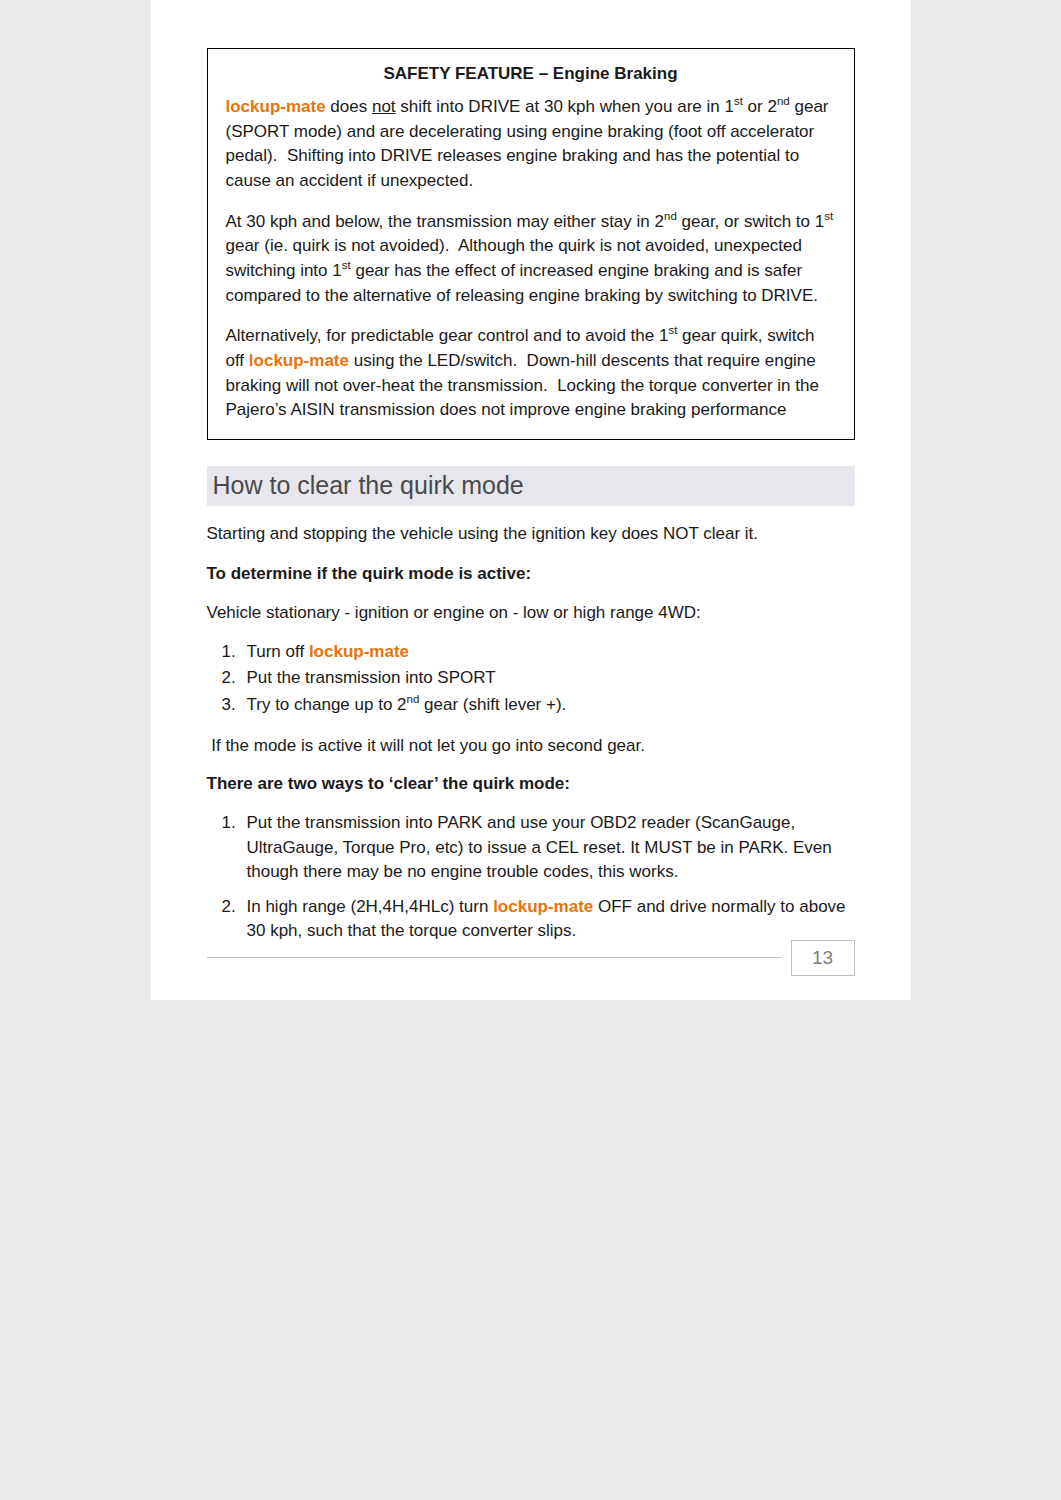SAFETY FEATURE – Engine Braking
lockup-mate does not shift into DRIVE at 30 kph when you are in 1st or 2nd gear (SPORT mode) and are decelerating using engine braking (foot off accelerator pedal). Shifting into DRIVE releases engine braking and has the potential to cause an accident if unexpected.
At 30 kph and below, the transmission may either stay in 2nd gear, or switch to 1st gear (ie. quirk is not avoided). Although the quirk is not avoided, unexpected switching into 1st gear has the effect of increased engine braking and is safer compared to the alternative of releasing engine braking by switching to DRIVE.
Alternatively, for predictable gear control and to avoid the 1st gear quirk, switch off lockup-mate using the LED/switch. Down-hill descents that require engine braking will not over-heat the transmission. Locking the torque converter in the Pajero’s AISIN transmission does not improve engine braking performance
How to clear the quirk mode
Starting and stopping the vehicle using the ignition key does NOT clear it.
To determine if the quirk mode is active:
Vehicle stationary - ignition or engine on - low or high range 4WD:
Turn off lockup-mate
Put the transmission into SPORT
Try to change up to 2nd gear (shift lever +).
If the mode is active it will not let you go into second gear.
There are two ways to ‘clear’ the quirk mode:
Put the transmission into PARK and use your OBD2 reader (ScanGauge, UltraGauge, Torque Pro, etc) to issue a CEL reset. It MUST be in PARK. Even though there may be no engine trouble codes, this works.
In high range (2H,4H,4HLc) turn lockup-mate OFF and drive normally to above 30 kph, such that the torque converter slips.
13